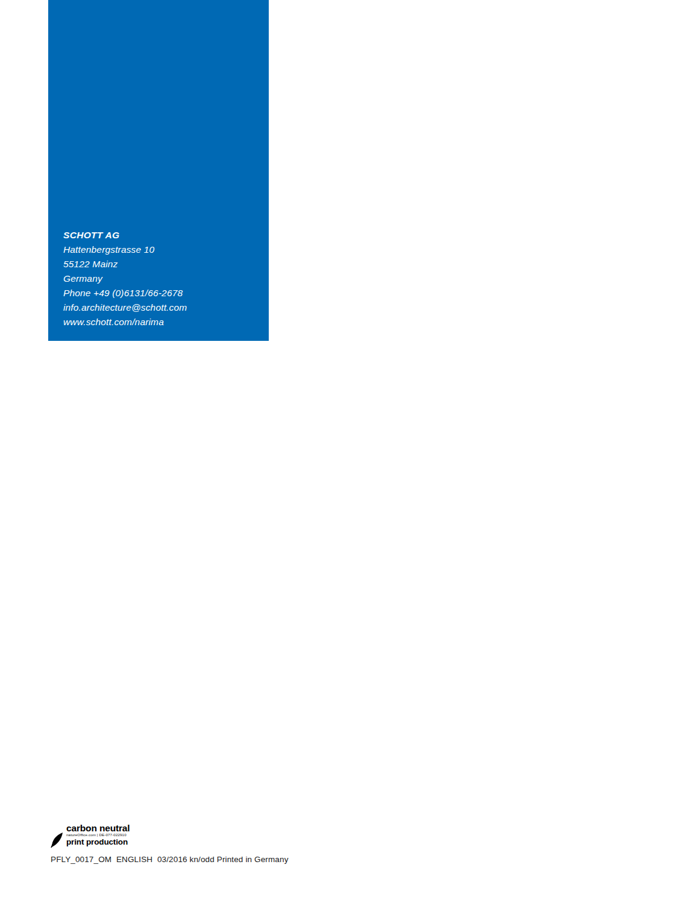SCHOTT AG
Hattenbergstrasse 10
55122 Mainz
Germany
Phone +49 (0)6131/66-2678
info.architecture@schott.com
www.schott.com/narima
carbon neutral
natureOffice.com | DE-077-022910
print production
PFLY_0017_OM ENGLISH 03/2016 kn/odd Printed in Germany